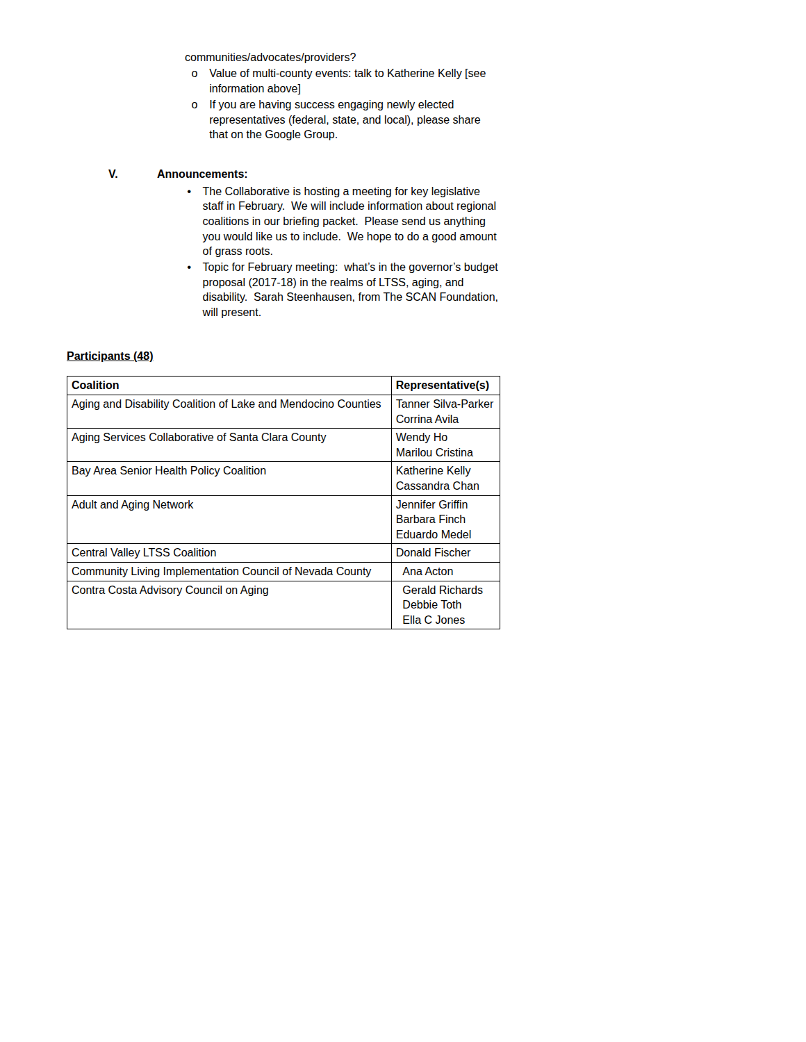communities/advocates/providers?
Value of multi-county events: talk to Katherine Kelly [see information above]
If you are having success engaging newly elected representatives (federal, state, and local), please share that on the Google Group.
V. Announcements:
The Collaborative is hosting a meeting for key legislative staff in February. We will include information about regional coalitions in our briefing packet. Please send us anything you would like us to include. We hope to do a good amount of grass roots.
Topic for February meeting: what’s in the governor’s budget proposal (2017-18) in the realms of LTSS, aging, and disability. Sarah Steenhausen, from The SCAN Foundation, will present.
Participants (48)
| Coalition | Representative(s) |
| --- | --- |
| Aging and Disability Coalition of Lake and Mendocino Counties | Tanner Silva-Parker Corrina Avila |
| Aging Services Collaborative of Santa Clara County | Wendy Ho Marilou Cristina |
| Bay Area Senior Health Policy Coalition | Katherine Kelly Cassandra Chan |
| Adult and Aging Network | Jennifer Griffin Barbara Finch Eduardo Medel |
| Central Valley LTSS Coalition | Donald Fischer |
| Community Living Implementation Council of Nevada County | Ana Acton |
| Contra Costa Advisory Council on Aging | Gerald Richards Debbie Toth Ella C Jones |